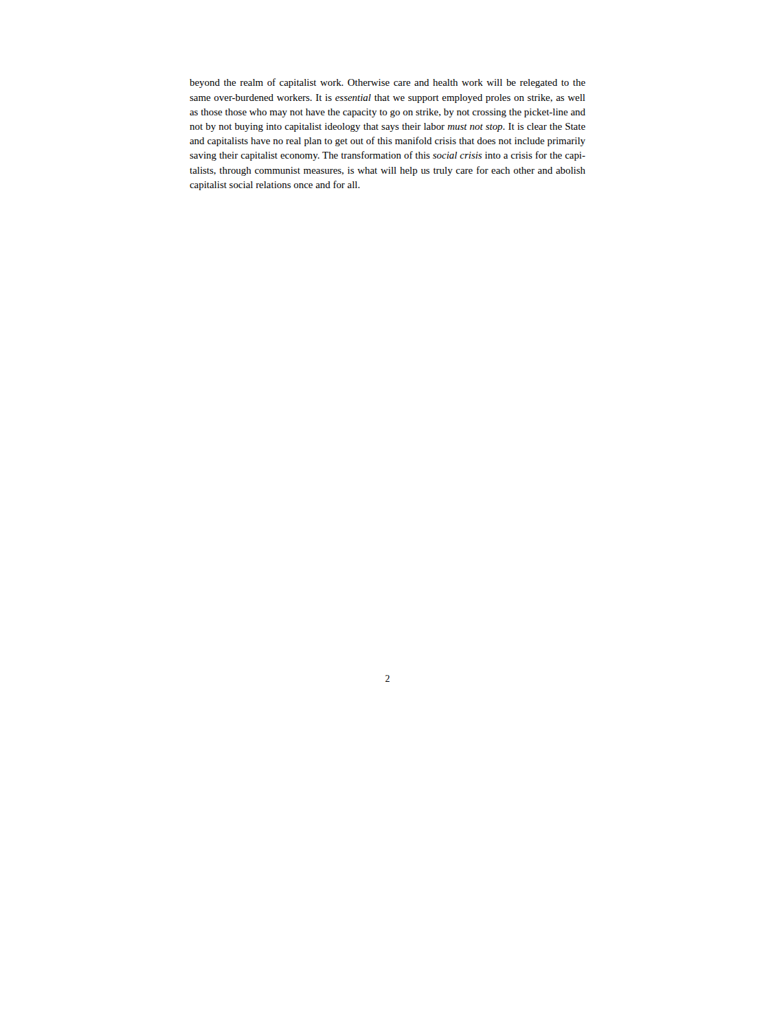beyond the realm of capitalist work. Otherwise care and health work will be relegated to the same over-burdened workers. It is essential that we support employed proles on strike, as well as those those who may not have the capacity to go on strike, by not crossing the picket-line and not by not buying into capitalist ideology that says their labor must not stop. It is clear the State and capitalists have no real plan to get out of this manifold crisis that does not include primarily saving their capitalist economy. The transformation of this social crisis into a crisis for the capitalists, through communist measures, is what will help us truly care for each other and abolish capitalist social relations once and for all.
2